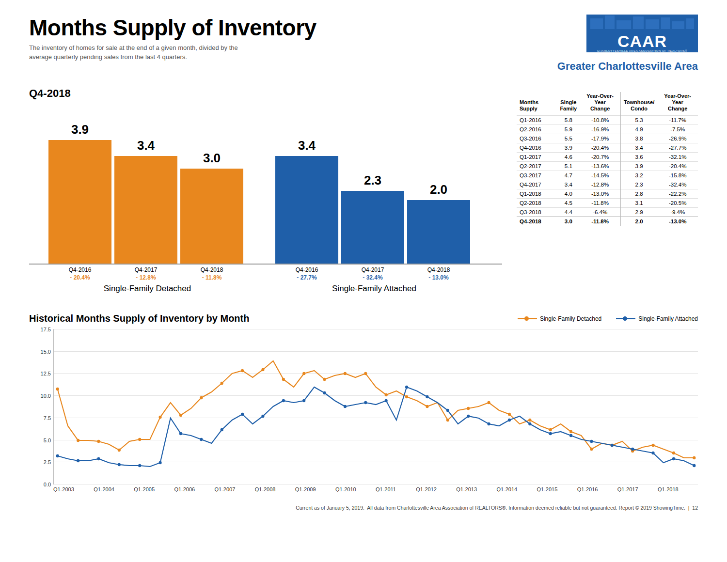Months Supply of Inventory
The inventory of homes for sale at the end of a given month, divided by the
average quarterly pending sales from the last 4 quarters.
CAAR
CHARLOTTESVILLE AREA ASSOCIATION OF REALTORS®
Greater Charlottesville Area
Q4-2018
3.9
3.4
3.0
3.4
2.3
2.0
Q4-2016
- 20.4%
Q4-2017
- 12.8%
Q4-2018
- 11.8%
Q4-2016
- 27.7%
Q4-2017
- 32.4%
Q4-2018
- 13.0%
Single-Family Detached
Single-Family Attached
| Months Supply | Single Family | Year-Over-Year Change | Townhouse/ Condo | Year-Over-Year Change |
| --- | --- | --- | --- | --- |
| Q1-2016 | 5.8 | -10.8% | 5.3 | -11.7% |
| Q2-2016 | 5.9 | -16.9% | 4.9 | -7.5% |
| Q3-2016 | 5.5 | -17.9% | 3.8 | -26.9% |
| Q4-2016 | 3.9 | -20.4% | 3.4 | -27.7% |
| Q1-2017 | 4.6 | -20.7% | 3.6 | -32.1% |
| Q2-2017 | 5.1 | -13.6% | 3.9 | -20.4% |
| Q3-2017 | 4.7 | -14.5% | 3.2 | -15.8% |
| Q4-2017 | 3.4 | -12.8% | 2.3 | -32.4% |
| Q1-2018 | 4.0 | -13.0% | 2.8 | -22.2% |
| Q2-2018 | 4.5 | -11.8% | 3.1 | -20.5% |
| Q3-2018 | 4.4 | -6.4% | 2.9 | -9.4% |
| Q4-2018 | 3.0 | -11.8% | 2.0 | -13.0% |
Historical Months Supply of Inventory by Month
Single-Family Detached
Single-Family Attached
17.5
15.0
12.5
10.0
7.5
5.0
2.5
0.0
Q1-2003 Q1-2004 Q1-2005 Q1-2006 Q1-2007 Q1-2008 Q1-2009 Q1-2010 Q1-2011 Q1-2012 Q1-2013 Q1-2014 Q1-2015 Q1-2016 Q1-2017 Q1-2018
Current as of January 5, 2019. All data from Charlottesville Area Association of REALTORS®. Information deemed reliable but not guaranteed. Report © 2019 ShowingTime. | 12